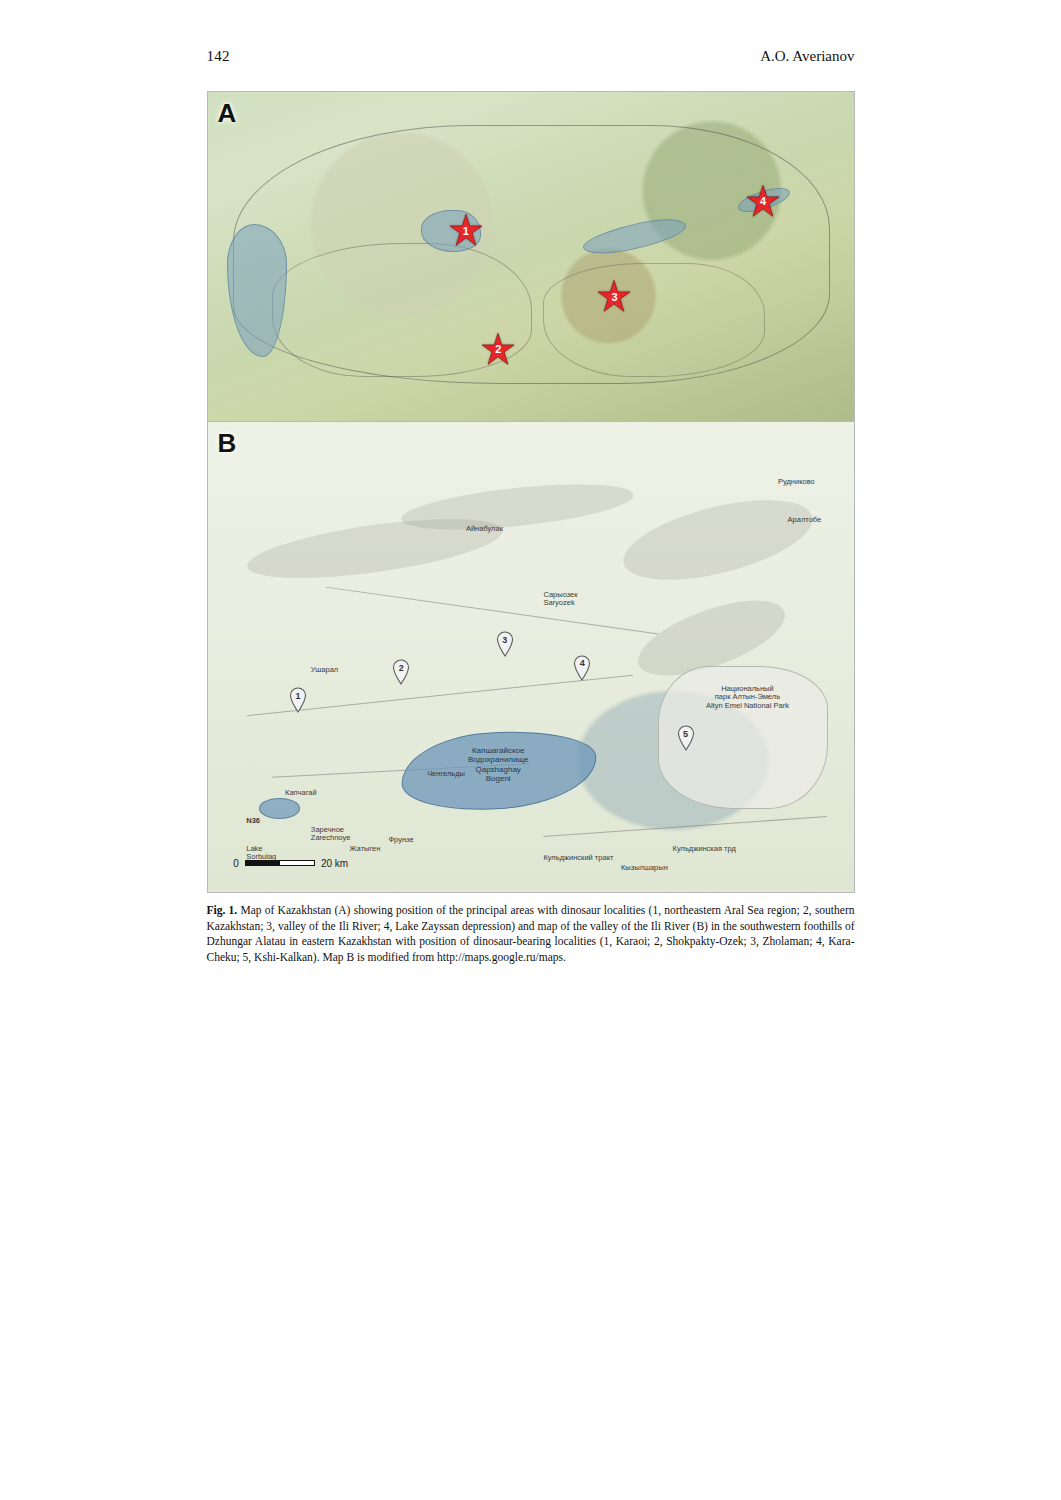142 A.O. Averianov
A
1
2
3
4
B
Капшагайское
Водохранилище
Qapshaghay
Bogeni
Ушарал Айнабулак Рудниково Аралтобе Сарыозек
Saryozek Ченгельды Капчагай Заречное
Zarechnoye Фрунзе Жатыген Национальный
парк Алтын-Эмель
Altyn Emel National Park Кульджинский тракт Кульджинская трд Кызылшарын N36 Lake
Sorbulag
1
2
3
4
5
0 20 km
Fig. 1. Map of Kazakhstan (A) showing position of the principal areas with dinosaur localities (1, northeastern Aral Sea region; 2, southern Kazakhstan; 3, valley of the Ili River; 4, Lake Zayssan depression) and map of the valley of the Ili River (B) in the southwestern foothills of Dzhungar Alatau in eastern Kazakhstan with position of dinosaur-bearing localities (1, Karaoi; 2, Shokpakty-Ozek; 3, Zholaman; 4, Kara-Cheku; 5, Kshi-Kalkan). Map B is modified from http://maps.google.ru/maps.